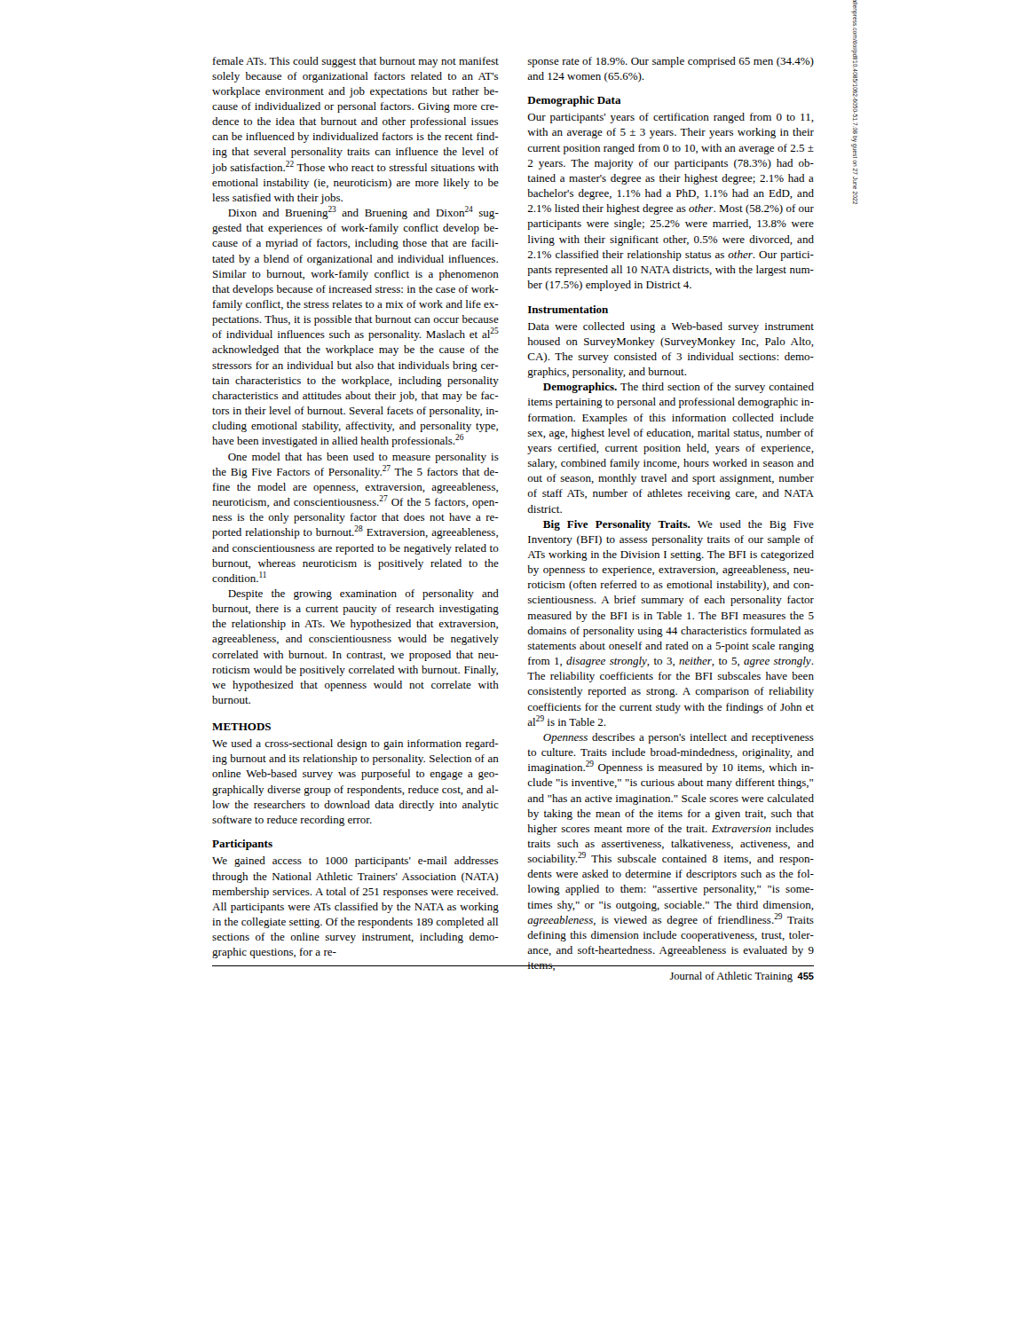Downloaded from http://meridian.allenpress.com/doi/pdf/10.4085/1062-6050-51.7.08 by guest on 27 June 2022
female ATs. This could suggest that burnout may not manifest solely because of organizational factors related to an AT's workplace environment and job expectations but rather because of individualized or personal factors. Giving more credence to the idea that burnout and other professional issues can be influenced by individualized factors is the recent finding that several personality traits can influence the level of job satisfaction.22 Those who react to stressful situations with emotional instability (ie, neuroticism) are more likely to be less satisfied with their jobs.
Dixon and Bruening23 and Bruening and Dixon24 suggested that experiences of work-family conflict develop because of a myriad of factors, including those that are facilitated by a blend of organizational and individual influences. Similar to burnout, work-family conflict is a phenomenon that develops because of increased stress: in the case of work-family conflict, the stress relates to a mix of work and life expectations. Thus, it is possible that burnout can occur because of individual influences such as personality. Maslach et al25 acknowledged that the workplace may be the cause of the stressors for an individual but also that individuals bring certain characteristics to the workplace, including personality characteristics and attitudes about their job, that may be factors in their level of burnout. Several facets of personality, including emotional stability, affectivity, and personality type, have been investigated in allied health professionals.26
One model that has been used to measure personality is the Big Five Factors of Personality.27 The 5 factors that define the model are openness, extraversion, agreeableness, neuroticism, and conscientiousness.27 Of the 5 factors, openness is the only personality factor that does not have a reported relationship to burnout.28 Extraversion, agreeableness, and conscientiousness are reported to be negatively related to burnout, whereas neuroticism is positively related to the condition.11
Despite the growing examination of personality and burnout, there is a current paucity of research investigating the relationship in ATs. We hypothesized that extraversion, agreeableness, and conscientiousness would be negatively correlated with burnout. In contrast, we proposed that neuroticism would be positively correlated with burnout. Finally, we hypothesized that openness would not correlate with burnout.
METHODS
We used a cross-sectional design to gain information regarding burnout and its relationship to personality. Selection of an online Web-based survey was purposeful to engage a geographically diverse group of respondents, reduce cost, and allow the researchers to download data directly into analytic software to reduce recording error.
Participants
We gained access to 1000 participants' e-mail addresses through the National Athletic Trainers' Association (NATA) membership services. A total of 251 responses were received. All participants were ATs classified by the NATA as working in the collegiate setting. Of the respondents 189 completed all sections of the online survey instrument, including demographic questions, for a re-
sponse rate of 18.9%. Our sample comprised 65 men (34.4%) and 124 women (65.6%).
Demographic Data
Our participants' years of certification ranged from 0 to 11, with an average of 5 ± 3 years. Their years working in their current position ranged from 0 to 10, with an average of 2.5 ± 2 years. The majority of our participants (78.3%) had obtained a master's degree as their highest degree; 2.1% had a bachelor's degree, 1.1% had a PhD, 1.1% had an EdD, and 2.1% listed their highest degree as other. Most (58.2%) of our participants were single; 25.2% were married, 13.8% were living with their significant other, 0.5% were divorced, and 2.1% classified their relationship status as other. Our participants represented all 10 NATA districts, with the largest number (17.5%) employed in District 4.
Instrumentation
Data were collected using a Web-based survey instrument housed on SurveyMonkey (SurveyMonkey Inc, Palo Alto, CA). The survey consisted of 3 individual sections: demographics, personality, and burnout.
Demographics. The third section of the survey contained items pertaining to personal and professional demographic information. Examples of this information collected include sex, age, highest level of education, marital status, number of years certified, current position held, years of experience, salary, combined family income, hours worked in season and out of season, monthly travel and sport assignment, number of staff ATs, number of athletes receiving care, and NATA district.
Big Five Personality Traits. We used the Big Five Inventory (BFI) to assess personality traits of our sample of ATs working in the Division I setting. The BFI is categorized by openness to experience, extraversion, agreeableness, neuroticism (often referred to as emotional instability), and conscientiousness. A brief summary of each personality factor measured by the BFI is in Table 1. The BFI measures the 5 domains of personality using 44 characteristics formulated as statements about oneself and rated on a 5-point scale ranging from 1, disagree strongly, to 3, neither, to 5, agree strongly. The reliability coefficients for the BFI subscales have been consistently reported as strong. A comparison of reliability coefficients for the current study with the findings of John et al29 is in Table 2.
Openness describes a person's intellect and receptiveness to culture. Traits include broad-mindedness, originality, and imagination.29 Openness is measured by 10 items, which include "is inventive," "is curious about many different things," and "has an active imagination." Scale scores were calculated by taking the mean of the items for a given trait, such that higher scores meant more of the trait. Extraversion includes traits such as assertiveness, talkativeness, activeness, and sociability.29 This subscale contained 8 items, and respondents were asked to determine if descriptors such as the following applied to them: "assertive personality," "is sometimes shy," or "is outgoing, sociable." The third dimension, agreeableness, is viewed as degree of friendliness.29 Traits defining this dimension include cooperativeness, trust, tolerance, and soft-heartedness. Agreeableness is evaluated by 9 items,
Journal of Athletic Training 455